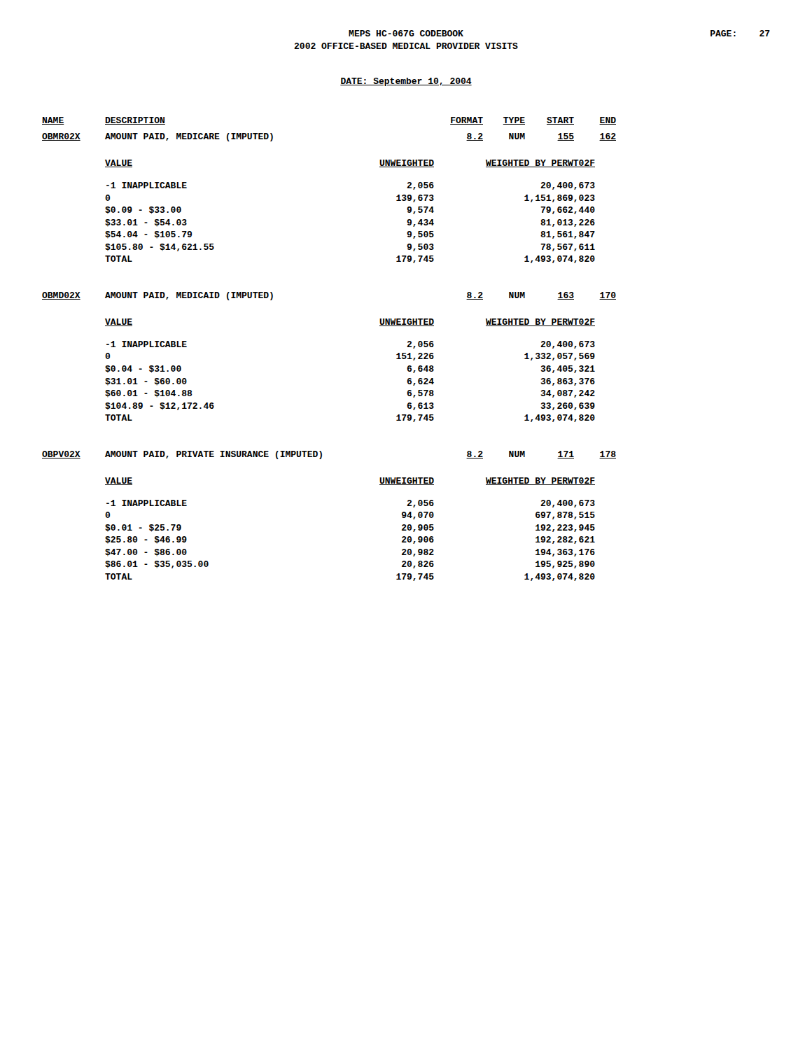MEPS HC-067G CODEBOOK
2002 OFFICE-BASED MEDICAL PROVIDER VISITS
PAGE: 27
DATE: September 10, 2004
NAME DESCRIPTION FORMAT TYPE START END
OBMR02X AMOUNT PAID, MEDICARE (IMPUTED) 8.2 NUM 155 162
VALUE UNWEIGHTED WEIGHTED BY PERWT02F
-1 INAPPLICABLE 2,056 20,400,673
0 139,673 1,151,869,023
$0.09 - $33.00 9,574 79,662,440
$33.01 - $54.03 9,434 81,013,226
$54.04 - $105.79 9,505 81,561,847
$105.80 - $14,621.55 9,503 78,567,611
TOTAL 179,745 1,493,074,820
OBMD02X AMOUNT PAID, MEDICAID (IMPUTED) 8.2 NUM 163 170
VALUE UNWEIGHTED WEIGHTED BY PERWT02F
-1 INAPPLICABLE 2,056 20,400,673
0 151,226 1,332,057,569
$0.04 - $31.00 6,648 36,405,321
$31.01 - $60.00 6,624 36,863,376
$60.01 - $104.88 6,578 34,087,242
$104.89 - $12,172.46 6,613 33,260,639
TOTAL 179,745 1,493,074,820
OBPV02X AMOUNT PAID, PRIVATE INSURANCE (IMPUTED) 8.2 NUM 171 178
VALUE UNWEIGHTED WEIGHTED BY PERWT02F
-1 INAPPLICABLE 2,056 20,400,673
0 94,070 697,878,515
$0.01 - $25.79 20,905 192,223,945
$25.80 - $46.99 20,906 192,282,621
$47.00 - $86.00 20,982 194,363,176
$86.01 - $35,035.00 20,826 195,925,890
TOTAL 179,745 1,493,074,820